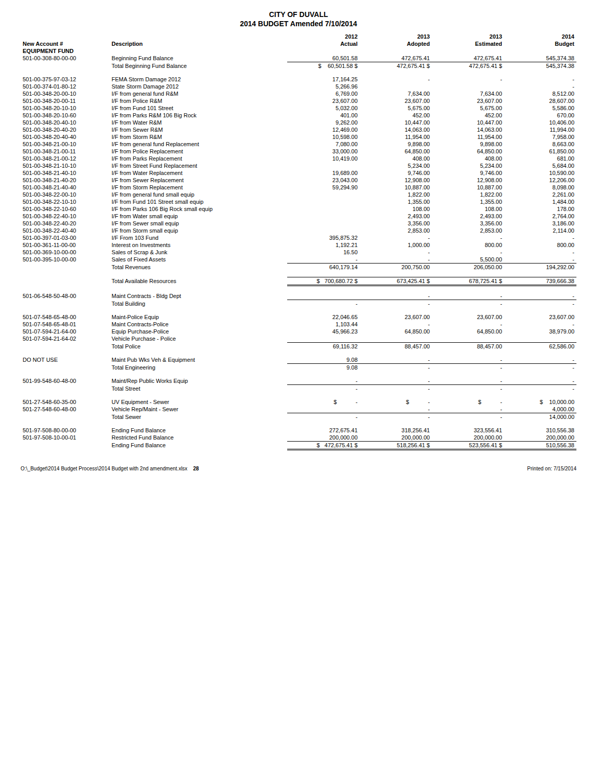CITY OF DUVALL
2014 BUDGET Amended 7/10/2014
| | | 2012 | 2013 | 2013 | 2014 |
| --- | --- | --- | --- | --- | --- |
| New Account # | Description | Actual | Adopted | Estimated | Budget |
| EQUIPMENT FUND |
| 501-00-308-80-00-00 | Beginning Fund Balance | 60,501.58 | 472,675.41 | 472,675.41 | 545,374.38 |
| | Total Beginning Fund Balance | $ 60,501.58 $ | 472,675.41 $ | 472,675.41 $ | 545,374.38 |
| 501-00-375-97-03-12 | FEMA Storm Damage 2012 | 17,164.25 | - | - | - |
| 501-00-374-01-80-12 | State Storm Damage 2012 | 5,266.96 | | | - |
| 501-00-348-20-00-10 | I/F from general fund R&M | 6,769.00 | 7,634.00 | 7,634.00 | 8,512.00 |
| 501-00-348-20-00-11 | I/F from Police R&M | 23,607.00 | 23,607.00 | 23,607.00 | 28,607.00 |
| 501-00-348-20-10-10 | I/F from Fund 101 Street | 5,032.00 | 5,675.00 | 5,675.00 | 5,586.00 |
| 501-00-348-20-10-60 | I/F from Parks R&M 106 Big Rock | 401.00 | 452.00 | 452.00 | 670.00 |
| 501-00-348-20-40-10 | I/F from Water R&M | 9,262.00 | 10,447.00 | 10,447.00 | 10,406.00 |
| 501-00-348-20-40-20 | I/F from Sewer R&M | 12,469.00 | 14,063.00 | 14,063.00 | 11,994.00 |
| 501-00-348-20-40-40 | I/F from Storm R&M | 10,598.00 | 11,954.00 | 11,954.00 | 7,958.00 |
| 501-00-348-21-00-10 | I/F from general fund Replacement | 7,080.00 | 9,898.00 | 9,898.00 | 8,663.00 |
| 501-00-348-21-00-11 | I/F from Police Replacement | 33,000.00 | 64,850.00 | 64,850.00 | 61,850.00 |
| 501-00-348-21-00-12 | I/F from Parks Replacement | 10,419.00 | 408.00 | 408.00 | 681.00 |
| 501-00-348-21-10-10 | I/F from Street Fund Replacement | | 5,234.00 | 5,234.00 | 5,684.00 |
| 501-00-348-21-40-10 | I/F from Water Replacement | 19,689.00 | 9,746.00 | 9,746.00 | 10,590.00 |
| 501-00-348-21-40-20 | I/F from Sewer Replacement | 23,043.00 | 12,908.00 | 12,908.00 | 12,206.00 |
| 501-00-348-21-40-40 | I/F from Storm Replacement | 59,294.90 | 10,887.00 | 10,887.00 | 8,098.00 |
| 501-00-348-22-00-10 | I/F from general fund small equip | | 1,822.00 | 1,822.00 | 2,261.00 |
| 501-00-348-22-10-10 | I/F from Fund 101 Street small equip | | 1,355.00 | 1,355.00 | 1,484.00 |
| 501-00-348-22-10-60 | I/F from Parks 106 Big Rock small equip | | 108.00 | 108.00 | 178.00 |
| 501-00-348-22-40-10 | I/F from Water small equip | | 2,493.00 | 2,493.00 | 2,764.00 |
| 501-00-348-22-40-20 | I/F from Sewer small equip | | 3,356.00 | 3,356.00 | 3,186.00 |
| 501-00-348-22-40-40 | I/F from Storm small equip | | 2,853.00 | 2,853.00 | 2,114.00 |
| 501-00-397-01-03-00 | I/F From 103 Fund | 395,875.32 | - | - | - |
| 501-00-361-11-00-00 | Interest on Investments | 1,192.21 | 1,000.00 | 800.00 | 800.00 |
| 501-00-369-10-00-00 | Sales of Scrap & Junk | 16.50 | - | - | - |
| 501-00-395-10-00-00 | Sales of Fixed Assets | - | - | 5,500.00 | - |
| | Total Revenues | 640,179.14 | 200,750.00 | 206,050.00 | 194,292.00 |
| | Total Available Resources | $ 700,680.72 $ | 673,425.41 $ | 678,725.41 $ | 739,666.38 |
| 501-06-548-50-48-00 | Maint Contracts - Bldg Dept | | - | - | - |
| | Total Building | - | - | - | - |
| 501-07-548-65-48-00 | Maint-Police Equip | 22,046.65 | 23,607.00 | 23,607.00 | 23,607.00 |
| 501-07-548-65-48-01 | Maint Contracts-Police | 1,103.44 | - | - | - |
| 501-07-594-21-64-00 | Equip Purchase-Police | 45,966.23 | 64,850.00 | 64,850.00 | 38,979.00 |
| 501-07-594-21-64-02 | Vehicle Purchase - Police | | | | |
| | Total Police | 69,116.32 | 88,457.00 | 88,457.00 | 62,586.00 |
| DO NOT USE | Maint Pub Wks Veh & Equipment | 9.08 | - | - | - |
| | Total Engineering | 9.08 | - | - | - |
| 501-99-548-60-48-00 | Maint/Rep Public Works Equip | - | - | - | - |
| | Total Street | - | - | - | - |
| 501-27-548-60-35-00 | UV Equipment - Sewer | $ - | $ - | $ - | $ 10,000.00 |
| 501-27-548-60-48-00 | Vehicle Rep/Maint - Sewer | | - | - | 4,000.00 |
| | Total Sewer | - | - | - | 14,000.00 |
| 501-97-508-80-00-00 | Ending Fund Balance | 272,675.41 | 318,256.41 | 323,556.41 | 310,556.38 |
| 501-97-508-10-00-01 | Restricted Fund Balance | 200,000.00 | 200,000.00 | 200,000.00 | 200,000.00 |
| | Ending Fund Balance | $ 472,675.41 $ | 518,256.41 $ | 523,556.41 $ | 510,556.38 |
O:\_Budget\2014 Budget Process\2014 Budget with 2nd amendment.xlsx 28 Printed on: 7/15/2014